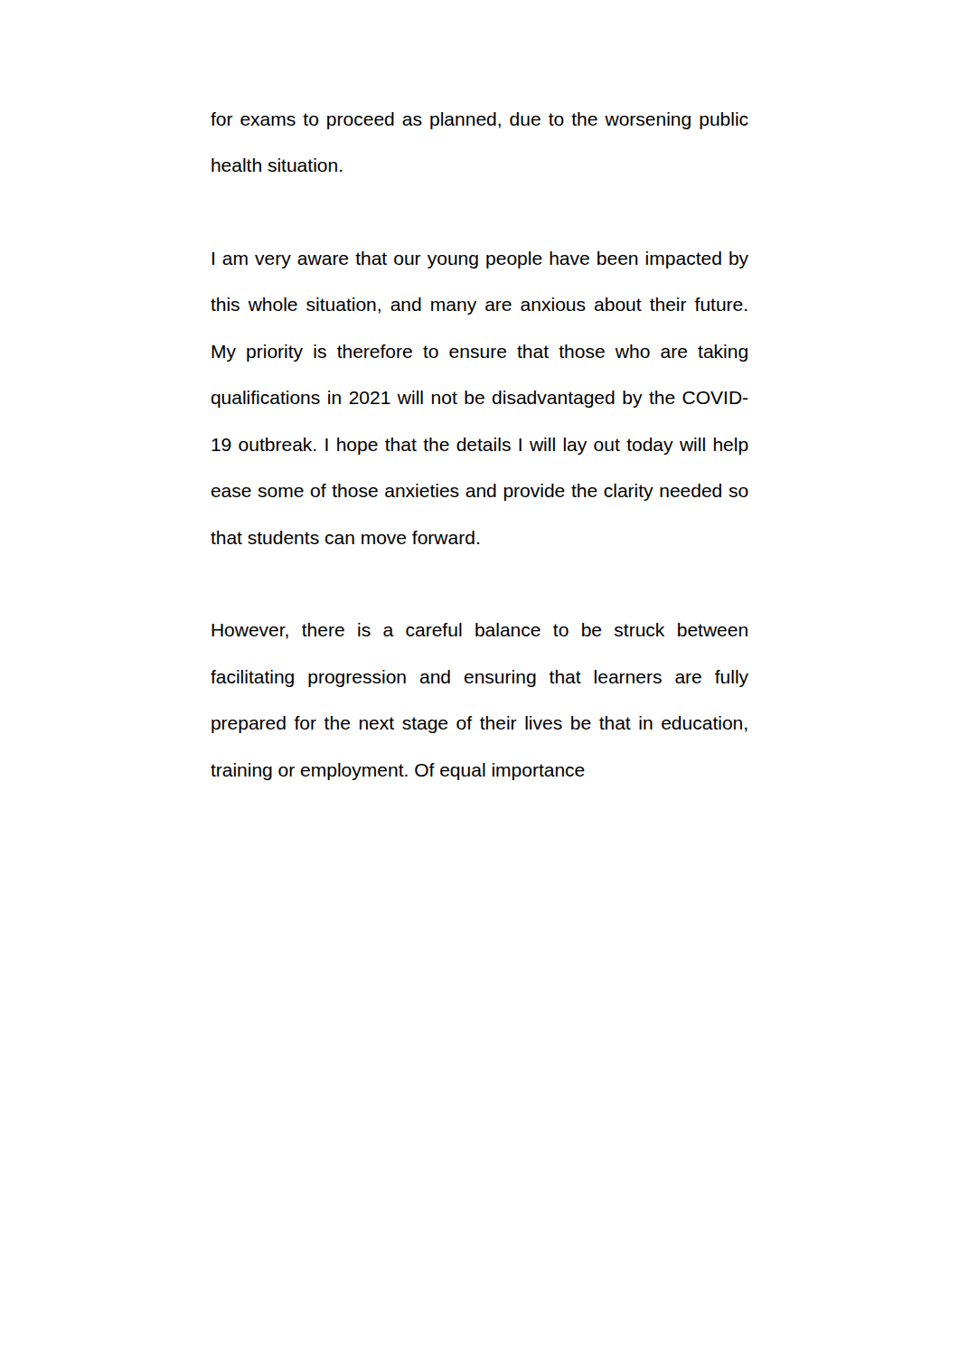for exams to proceed as planned, due to the worsening public health situation.
I am very aware that our young people have been impacted by this whole situation, and many are anxious about their future. My priority is therefore to ensure that those who are taking qualifications in 2021 will not be disadvantaged by the COVID-19 outbreak. I hope that the details I will lay out today will help ease some of those anxieties and provide the clarity needed so that students can move forward.
However, there is a careful balance to be struck between facilitating progression and ensuring that learners are fully prepared for the next stage of their lives be that in education, training or employment. Of equal importance